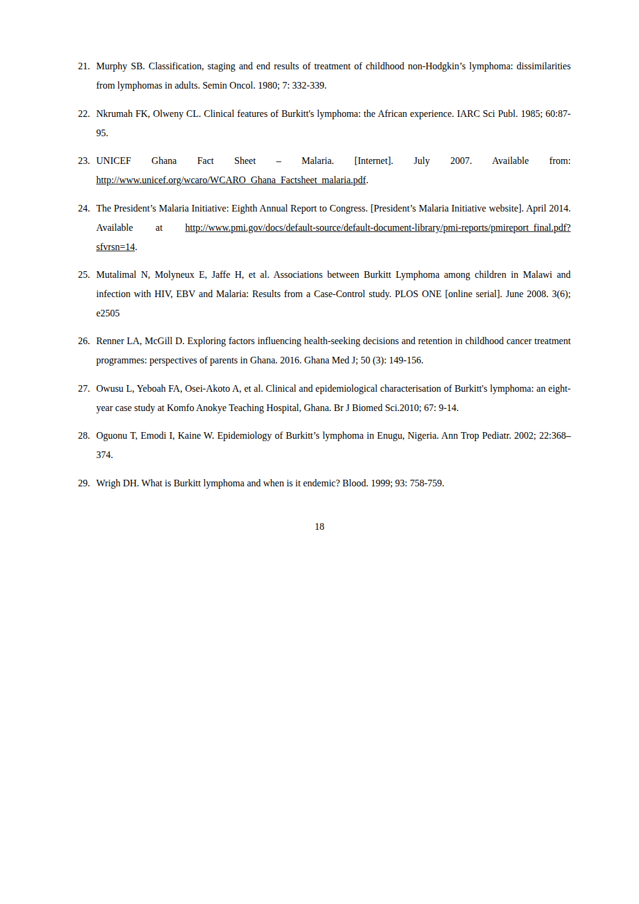Murphy SB. Classification, staging and end results of treatment of childhood non-Hodgkin’s lymphoma: dissimilarities from lymphomas in adults. Semin Oncol. 1980; 7: 332-339.
Nkrumah FK, Olweny CL. Clinical features of Burkitt's lymphoma: the African experience. IARC Sci Publ. 1985; 60:87-95.
UNICEF Ghana Fact Sheet – Malaria. [Internet]. July 2007. Available from: http://www.unicef.org/wcaro/WCARO_Ghana_Factsheet_malaria.pdf.
The President’s Malaria Initiative: Eighth Annual Report to Congress. [President’s Malaria Initiative website]. April 2014. Available at http://www.pmi.gov/docs/default-source/default-document-library/pmi-reports/pmireport_final.pdf?sfvrsn=14.
Mutalimal N, Molyneux E, Jaffe H, et al. Associations between Burkitt Lymphoma among children in Malawi and infection with HIV, EBV and Malaria: Results from a Case-Control study. PLOS ONE [online serial]. June 2008. 3(6); e2505
Renner LA, McGill D. Exploring factors influencing health-seeking decisions and retention in childhood cancer treatment programmes: perspectives of parents in Ghana. 2016. Ghana Med J; 50 (3): 149-156.
Owusu L, Yeboah FA, Osei-Akoto A, et al. Clinical and epidemiological characterisation of Burkitt's lymphoma: an eight-year case study at Komfo Anokye Teaching Hospital, Ghana. Br J Biomed Sci.2010; 67: 9-14.
Oguonu T, Emodi I, Kaine W. Epidemiology of Burkitt’s lymphoma in Enugu, Nigeria. Ann Trop Pediatr. 2002; 22:368–374.
Wrigh DH. What is Burkitt lymphoma and when is it endemic? Blood. 1999; 93: 758-759.
18